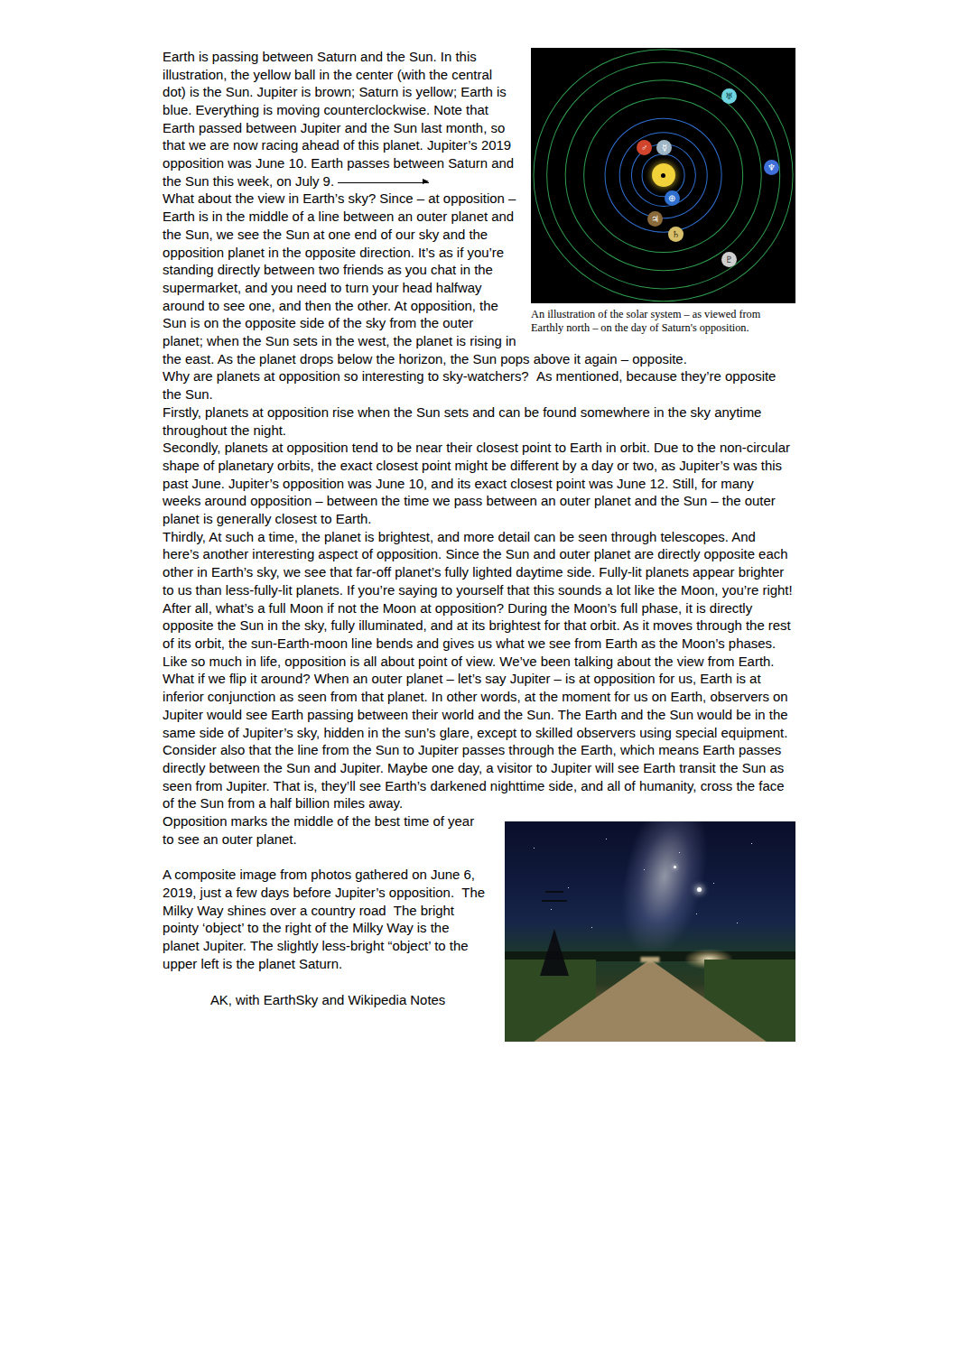♂
☿
⊕
♃
♄
♅
♆
♇
An illustration of the solar system – as viewed from Earthly north – on the day of Saturn's opposition.
Earth is passing between Saturn and the Sun. In this illustration, the yellow ball in the center (with the central dot) is the Sun. Jupiter is brown; Saturn is yellow; Earth is blue. Everything is moving counterclockwise. Note that Earth passed between Jupiter and the Sun last month, so that we are now racing ahead of this planet. Jupiter’s 2019 opposition was June 10. Earth passes between Saturn and the Sun this week, on July 9.
What about the view in Earth’s sky? Since – at opposition – Earth is in the middle of a line between an outer planet and the Sun, we see the Sun at one end of our sky and the opposition planet in the opposite direction. It’s as if you’re standing directly between two friends as you chat in the supermarket, and you need to turn your head halfway around to see one, and then the other. At opposition, the Sun is on the opposite side of the sky from the outer planet; when the Sun sets in the west, the planet is rising in the east. As the planet drops below the horizon, the Sun pops above it again – opposite.
Why are planets at opposition so interesting to sky-watchers? As mentioned, because they’re opposite the Sun.
Firstly, planets at opposition rise when the Sun sets and can be found somewhere in the sky anytime throughout the night.
Secondly, planets at opposition tend to be near their closest point to Earth in orbit. Due to the non-circular shape of planetary orbits, the exact closest point might be different by a day or two, as Jupiter’s was this past June. Jupiter’s opposition was June 10, and its exact closest point was June 12. Still, for many weeks around opposition – between the time we pass between an outer planet and the Sun – the outer planet is generally closest to Earth.
Thirdly, At such a time, the planet is brightest, and more detail can be seen through telescopes. And here’s another interesting aspect of opposition. Since the Sun and outer planet are directly opposite each other in Earth’s sky, we see that far-off planet’s fully lighted daytime side. Fully-lit planets appear brighter to us than less-fully-lit planets. If you’re saying to yourself that this sounds a lot like the Moon, you’re right! After all, what’s a full Moon if not the Moon at opposition? During the Moon’s full phase, it is directly opposite the Sun in the sky, fully illuminated, and at its brightest for that orbit. As it moves through the rest of its orbit, the sun-Earth-moon line bends and gives us what we see from Earth as the Moon’s phases.
Like so much in life, opposition is all about point of view. We’ve been talking about the view from Earth. What if we flip it around? When an outer planet – let’s say Jupiter – is at opposition for us, Earth is at inferior conjunction as seen from that planet. In other words, at the moment for us on Earth, observers on Jupiter would see Earth passing between their world and the Sun. The Earth and the Sun would be in the same side of Jupiter’s sky, hidden in the sun’s glare, except to skilled observers using special equipment. Consider also that the line from the Sun to Jupiter passes through the Earth, which means Earth passes directly between the Sun and Jupiter. Maybe one day, a visitor to Jupiter will see Earth transit the Sun as seen from Jupiter. That is, they’ll see Earth’s darkened nighttime side, and all of humanity, cross the face of the Sun from a half billion miles away.
Opposition marks the middle of the best time of year to see an outer planet.
A composite image from photos gathered on June 6, 2019, just a few days before Jupiter’s opposition. The Milky Way shines over a country road The bright pointy ‘object’ to the right of the Milky Way is the planet Jupiter. The slightly less-bright “object’ to the upper left is the planet Saturn.
AK, with EarthSky and Wikipedia Notes